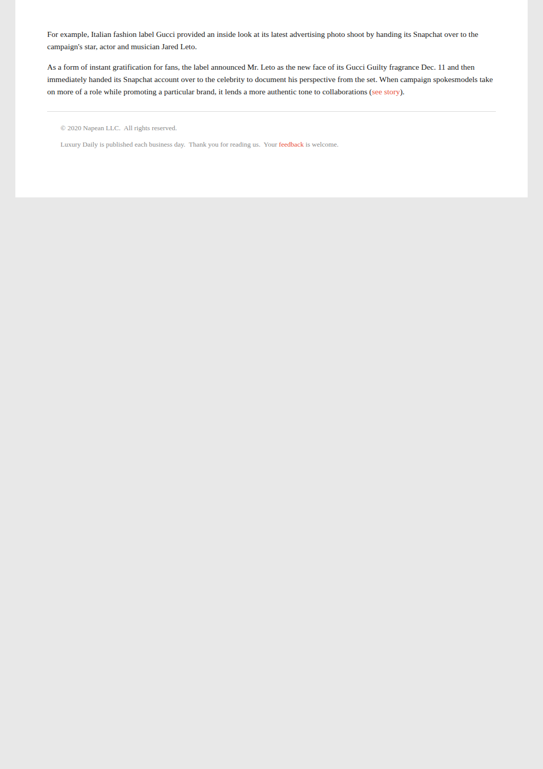For example, Italian fashion label Gucci provided an inside look at its latest advertising photo shoot by handing its Snapchat over to the campaign's star, actor and musician Jared Leto.
As a form of instant gratification for fans, the label announced Mr. Leto as the new face of its Gucci Guilty fragrance Dec. 11 and then immediately handed its Snapchat account over to the celebrity to document his perspective from the set. When campaign spokesmodels take on more of a role while promoting a particular brand, it lends a more authentic tone to collaborations (see story).
© 2020 Napean LLC. All rights reserved.
Luxury Daily is published each business day. Thank you for reading us. Your feedback is welcome.